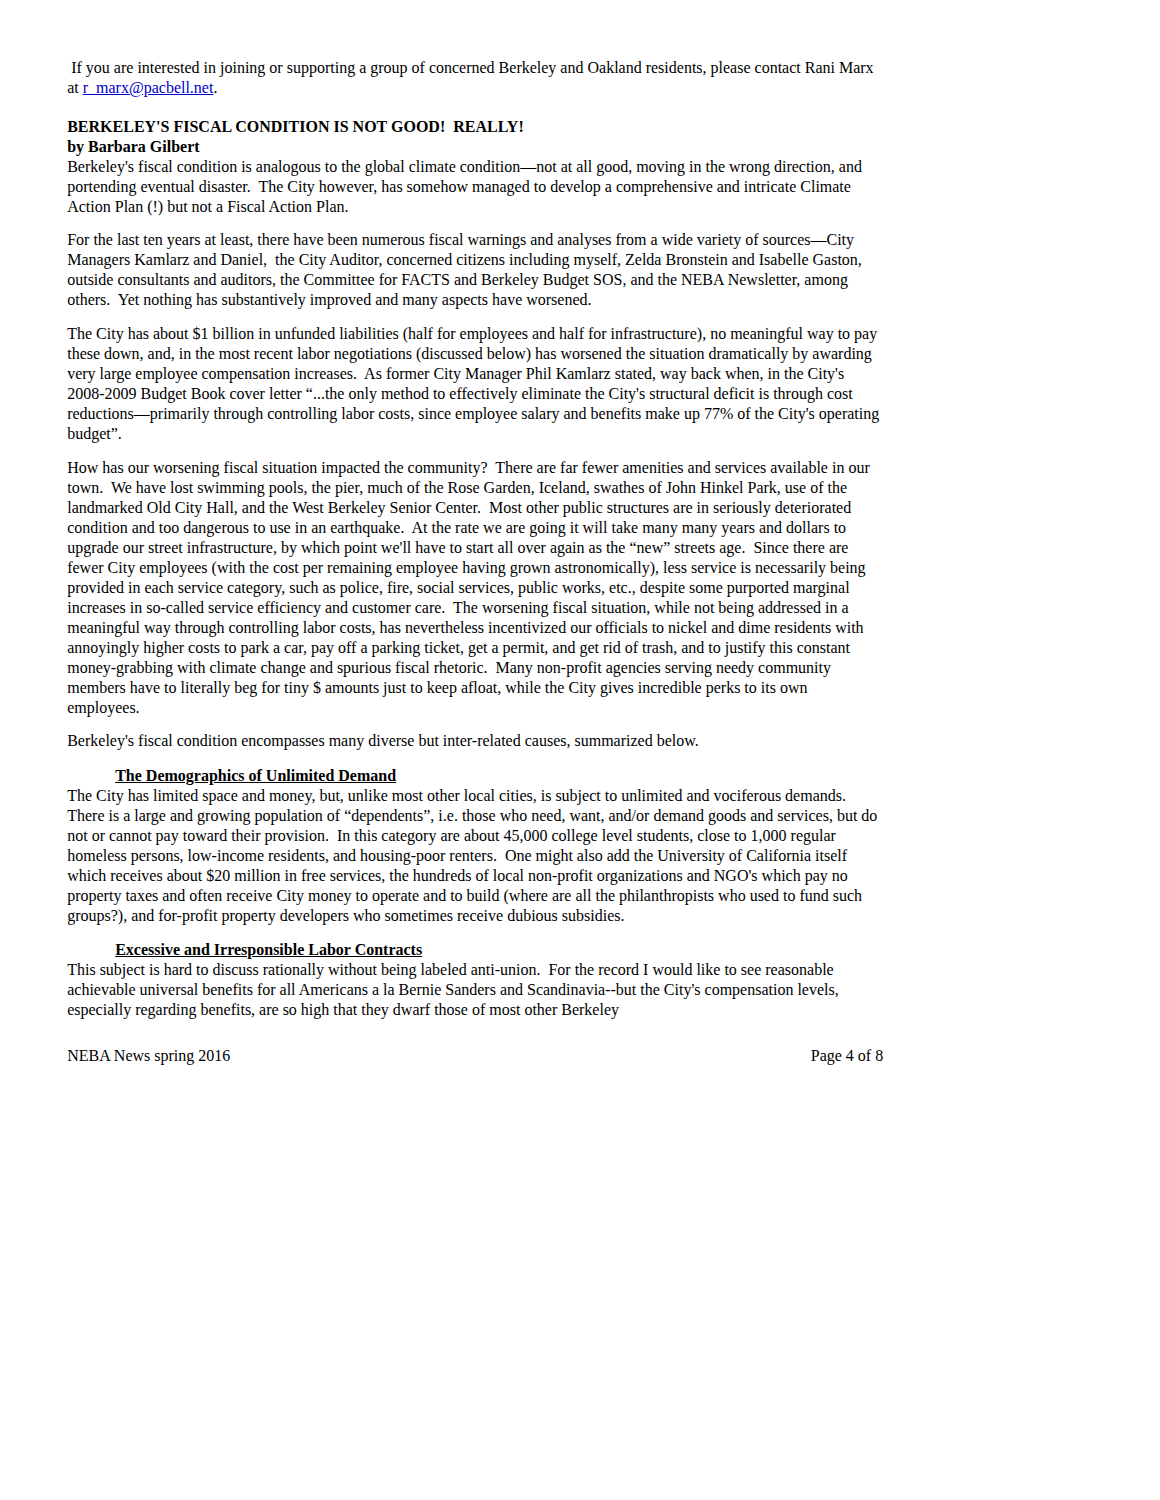If you are interested in joining or supporting a group of concerned Berkeley and Oakland residents, please contact Rani Marx at r_marx@pacbell.net.
BERKELEY'S FISCAL CONDITION IS NOT GOOD! REALLY! by Barbara Gilbert
Berkeley's fiscal condition is analogous to the global climate condition—not at all good, moving in the wrong direction, and portending eventual disaster. The City however, has somehow managed to develop a comprehensive and intricate Climate Action Plan (!) but not a Fiscal Action Plan.
For the last ten years at least, there have been numerous fiscal warnings and analyses from a wide variety of sources—City Managers Kamlarz and Daniel, the City Auditor, concerned citizens including myself, Zelda Bronstein and Isabelle Gaston, outside consultants and auditors, the Committee for FACTS and Berkeley Budget SOS, and the NEBA Newsletter, among others. Yet nothing has substantively improved and many aspects have worsened.
The City has about $1 billion in unfunded liabilities (half for employees and half for infrastructure), no meaningful way to pay these down, and, in the most recent labor negotiations (discussed below) has worsened the situation dramatically by awarding very large employee compensation increases. As former City Manager Phil Kamlarz stated, way back when, in the City's 2008-2009 Budget Book cover letter “...the only method to effectively eliminate the City's structural deficit is through cost reductions—primarily through controlling labor costs, since employee salary and benefits make up 77% of the City's operating budget”.
How has our worsening fiscal situation impacted the community? There are far fewer amenities and services available in our town. We have lost swimming pools, the pier, much of the Rose Garden, Iceland, swathes of John Hinkel Park, use of the landmarked Old City Hall, and the West Berkeley Senior Center. Most other public structures are in seriously deteriorated condition and too dangerous to use in an earthquake. At the rate we are going it will take many many years and dollars to upgrade our street infrastructure, by which point we'll have to start all over again as the “new” streets age. Since there are fewer City employees (with the cost per remaining employee having grown astronomically), less service is necessarily being provided in each service category, such as police, fire, social services, public works, etc., despite some purported marginal increases in so-called service efficiency and customer care. The worsening fiscal situation, while not being addressed in a meaningful way through controlling labor costs, has nevertheless incentivized our officials to nickel and dime residents with annoyingly higher costs to park a car, pay off a parking ticket, get a permit, and get rid of trash, and to justify this constant money-grabbing with climate change and spurious fiscal rhetoric. Many non-profit agencies serving needy community members have to literally beg for tiny $ amounts just to keep afloat, while the City gives incredible perks to its own employees.
Berkeley's fiscal condition encompasses many diverse but inter-related causes, summarized below.
The Demographics of Unlimited Demand
The City has limited space and money, but, unlike most other local cities, is subject to unlimited and vociferous demands. There is a large and growing population of “dependents”, i.e. those who need, want, and/or demand goods and services, but do not or cannot pay toward their provision. In this category are about 45,000 college level students, close to 1,000 regular homeless persons, low-income residents, and housing-poor renters. One might also add the University of California itself which receives about $20 million in free services, the hundreds of local non-profit organizations and NGO's which pay no property taxes and often receive City money to operate and to build (where are all the philanthropists who used to fund such groups?), and for-profit property developers who sometimes receive dubious subsidies.
Excessive and Irresponsible Labor Contracts
This subject is hard to discuss rationally without being labeled anti-union. For the record I would like to see reasonable achievable universal benefits for all Americans a la Bernie Sanders and Scandinavia--but the City's compensation levels, especially regarding benefits, are so high that they dwarf those of most other Berkeley
NEBA News spring 2016 Page 4 of 8